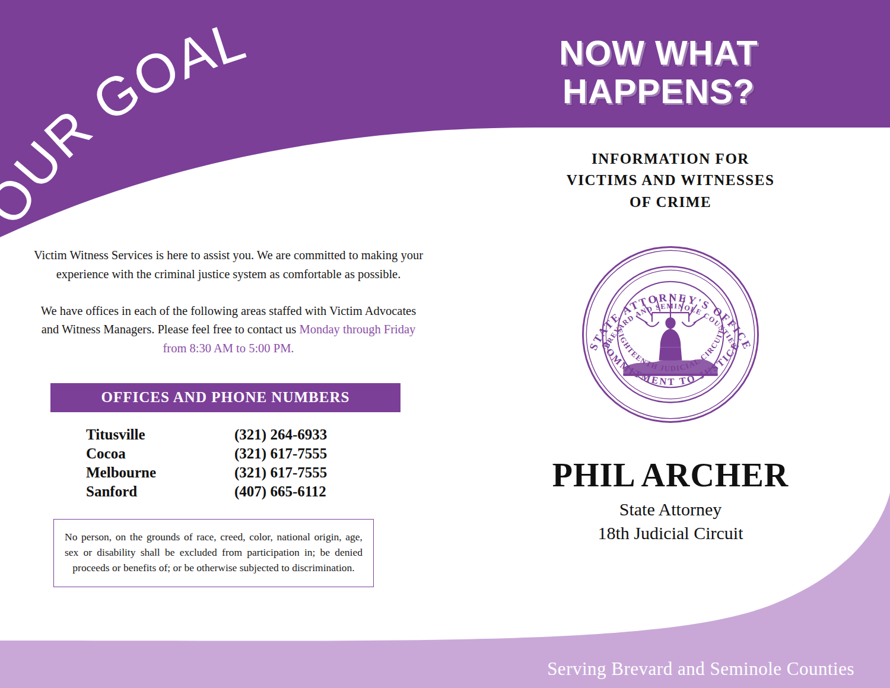OUR GOAL
NOW WHAT HAPPENS?
INFORMATION FOR
VICTIMS AND WITNESSES
OF CRIME
STATE ATTORNEY'S OFFICE BREVARD AND SEMINOLE COUNTIES EIGHTEENTH JUDICIAL CIRCUIT COMMITMENT TO JUSTICE
PHIL ARCHER
State Attorney
18th Judicial Circuit
Victim Witness Services is here to assist you. We are committed to making your experience with the criminal justice system as comfortable as possible.
We have offices in each of the following areas staffed with Victim Advocates and Witness Managers. Please feel free to contact us Monday through Friday from 8:30 AM to 5:00 PM.
OFFICES AND PHONE NUMBERS
| Titusville | (321) 264-6933 |
| Cocoa | (321) 617-7555 |
| Melbourne | (321) 617-7555 |
| Sanford | (407) 665-6112 |
No person, on the grounds of race, creed, color, national origin, age, sex or disability shall be excluded from participation in; be denied proceeds or benefits of; or be otherwise subjected to discrimination.
Serving Brevard and Seminole Counties